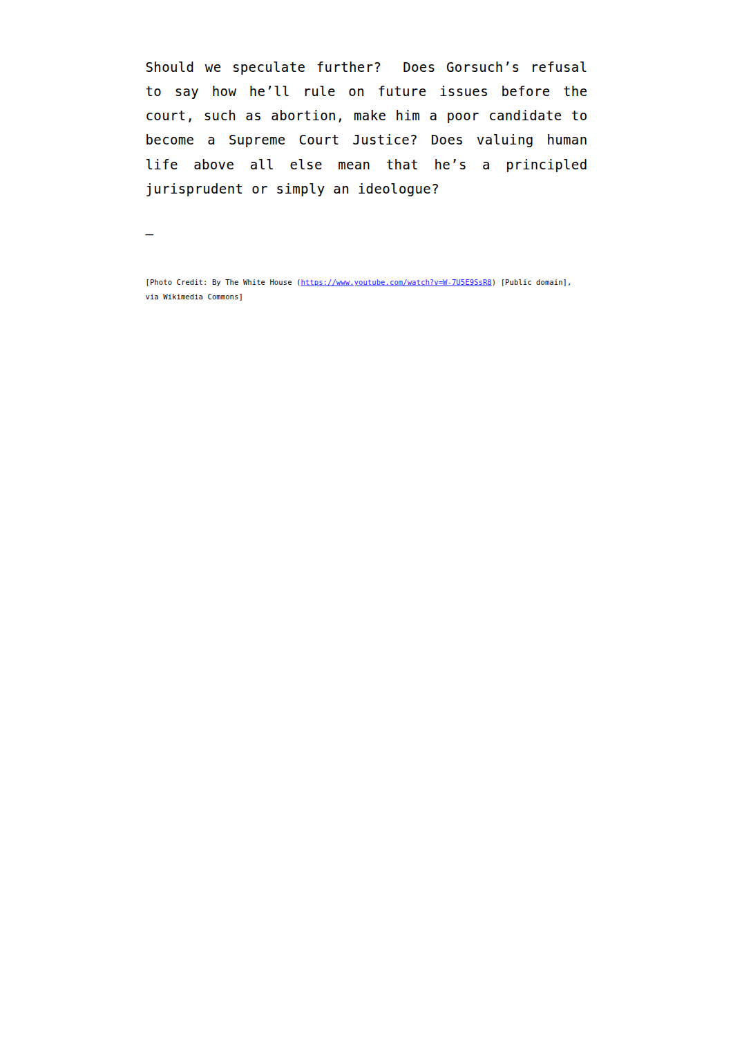Should we speculate further? Does Gorsuch’s refusal to say how he’ll rule on future issues before the court, such as abortion, make him a poor candidate to become a Supreme Court Justice? Does valuing human life above all else mean that he’s a principled jurisprudent or simply an ideologue?
—
[Photo Credit: By The White House (https://www.youtube.com/watch?v=W-7U5E9SsR8) [Public domain], via Wikimedia Commons]